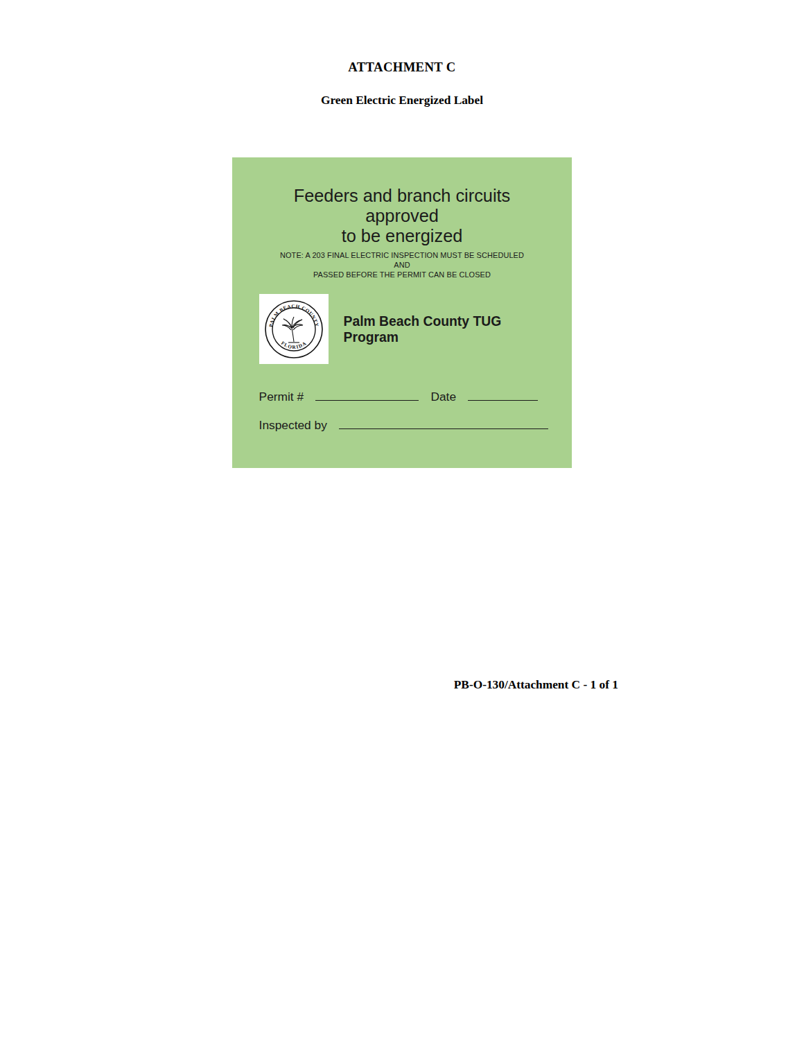ATTACHMENT C
Green Electric Energized Label
Feeders and branch circuits approved
to be energized
NOTE: A 203 FINAL ELECTRIC INSPECTION MUST BE SCHEDULED AND
PASSED BEFORE THE PERMIT CAN BE CLOSED
PALM BEACH COUNTY FLORIDA
Palm Beach County TUG Program
Permit # Date
Inspected by
PB-O-130/Attachment C - 1 of 1